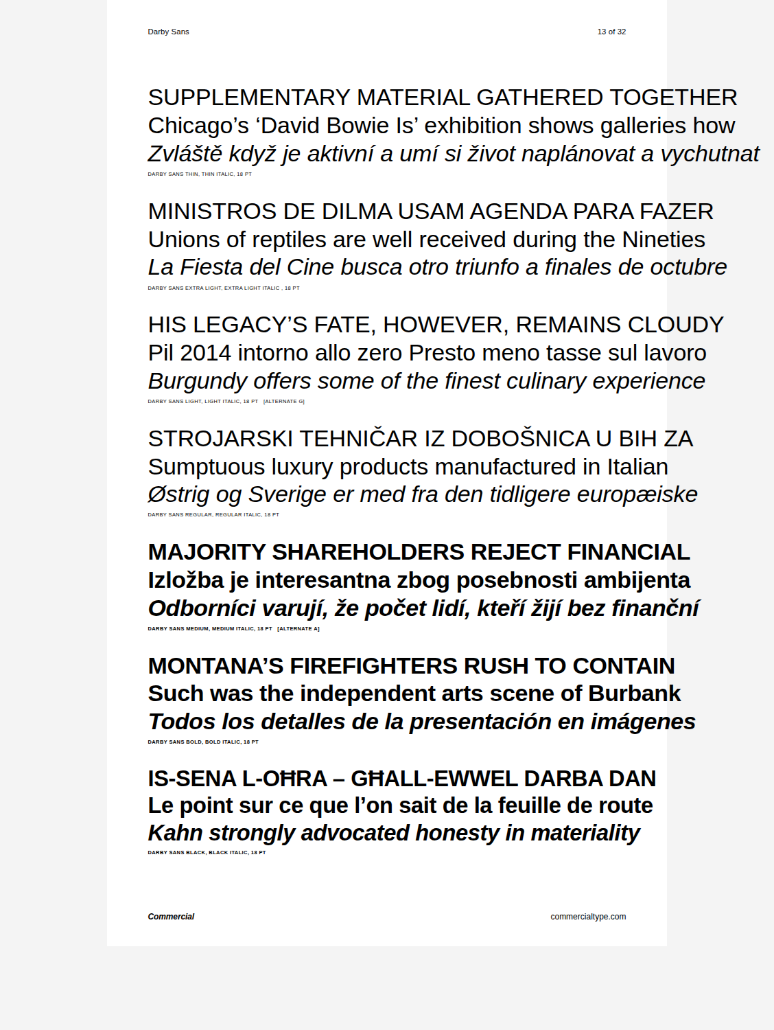Darby Sans 13 of 32
SUPPLEMENTARY MATERIAL GATHERED TOGETHER
Chicago’s ‘David Bowie Is’ exhibition shows galleries how
Zvláště když je aktivní a umí si život naplánovat a vychutnat
Darby Sans Thin, Thin Italic, 18 pt
MINISTROS DE DILMA USAM AGENDA PARA FAZER
Unions of reptiles are well received during the Nineties
La Fiesta del Cine busca otro triunfo a finales de octubre
Darby Sans Extra Light, Extra Light Italic , 18 pt
HIS LEGACY’S FATE, HOWEVER, REMAINS CLOUDY
Pil 2014 intorno allo zero Presto meno tasse sul lavoro
Burgundy offers some of the finest culinary experience
Darby Sans Light, Light Italic, 18 pt [alternate g]
STROJARSKI TEHNIČAR IZ DOBOŠNICA U BIH ZA
Sumptuous luxury products manufactured in Italian
Østrig og Sverige er med fra den tidligere europæiske
Darby Sans Regular, Regular Italic, 18 pt
MAJORITY SHAREHOLDERS REJECT FINANCIAL
Izložba je interesantna zbog posebnosti ambijenta
Odborníci varují, že počet lidí, kteří žijí bez finanční
Darby Sans Medium, Medium Italic, 18 pt [alternate a]
MONTANA’S FIREFIGHTERS RUSH TO CONTAIN
Such was the independent arts scene of Burbank
Todos los detalles de la presentación en imágenes
Darby Sans Bold, Bold Italic, 18 pt
IS-SENA L-OĦRA – GĦALL-EWWEL DARBA DAN
Le point sur ce que l’on sait de la feuille de route
Kahn strongly advocated honesty in materiality
Darby Sans Black, Black Italic, 18 pt
Commercial commercialtype.com